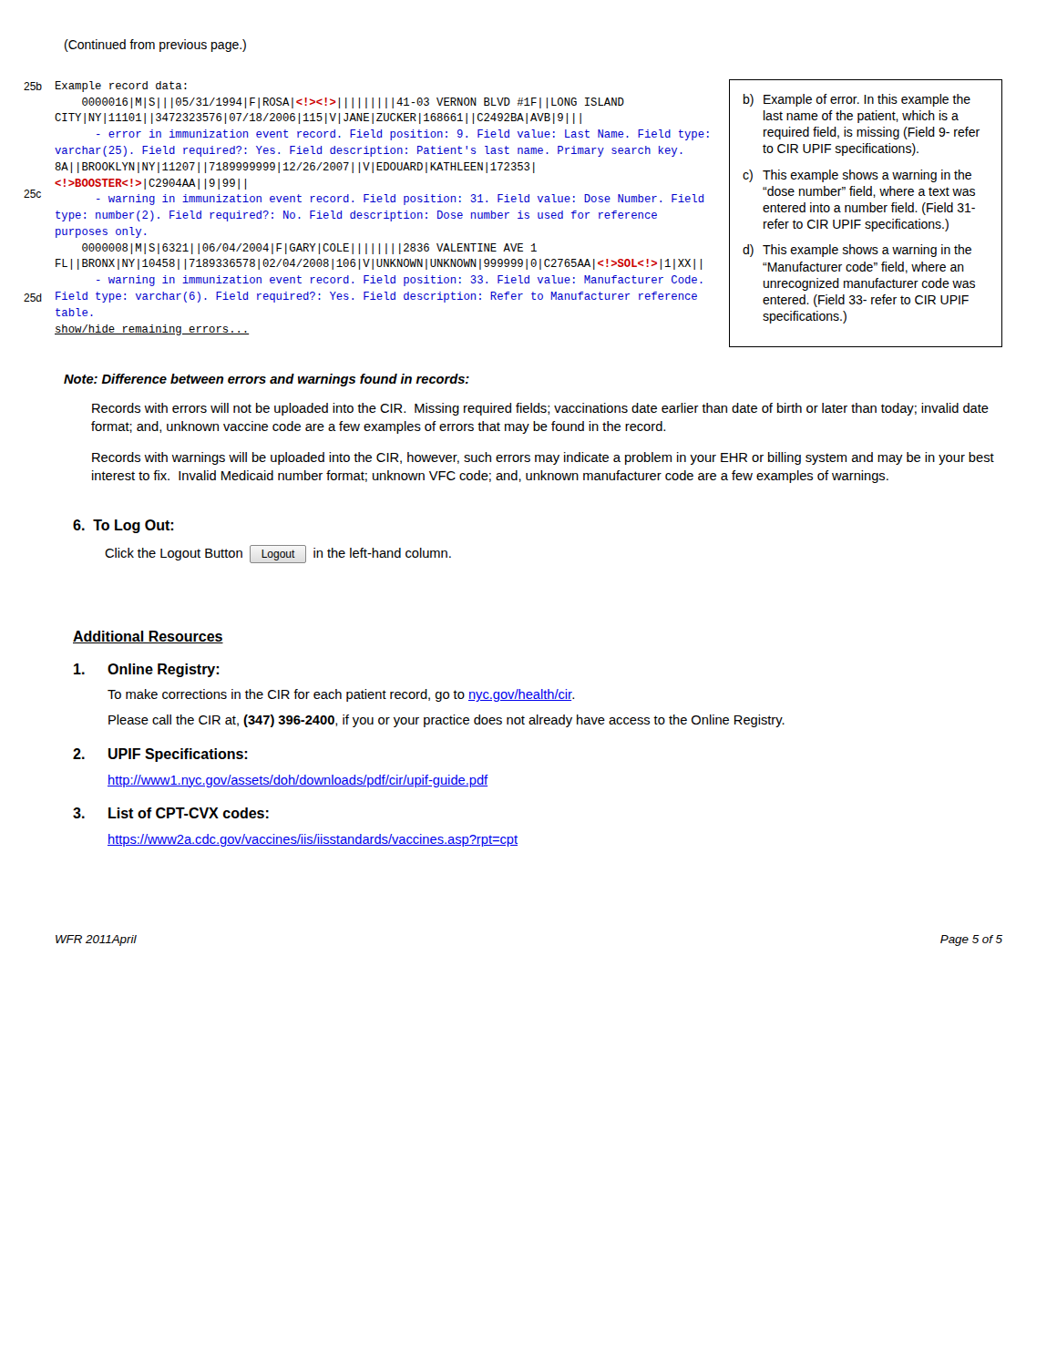(Continued from previous page.)
25b 25c 25d
Example record data:
    0000016|M|S|||05/31/1994|F|ROSA|<!><!>|||||||||41-03 VERNON BLVD #1F||LONG ISLAND
CITY|NY|11101||3472323576|07/18/2006|115|V|JANE|ZUCKER|168661||C2492BA|AVB|9|||
      - error in immunization event record. Field position: 9. Field value: Last Name. Field type: varchar(25). Field required?: Yes. Field description: Patient's last name. Primary search key.
8A||BROOKLYN|NY|11207||7189999999|12/26/2007||V|EDOUARD|KATHLEEN|172353|<!>BOOSTER<!>|C2904AA||9|99||
      - warning in immunization event record. Field position: 31. Field value: Dose Number. Field type: number(2). Field required?: No. Field description: Dose number is used for reference purposes only.
    0000008|M|S|6321||06/04/2004|F|GARY|COLE||||||||2836 VALENTINE AVE 1 FL||BRONX|NY|10458||7189336578|02/04/2008|106|V|UNKNOWN|UNKNOWN|999999|0|C2765AA|<!>SOL<!>|1|XX||
      - warning in immunization event record. Field position: 33. Field value: Manufacturer Code. Field type: varchar(6). Field required?: Yes. Field description: Refer to Manufacturer reference table.
show/hide remaining errors...
b) Example of error. In this example the last name of the patient, which is a required field, is missing (Field 9- refer to CIR UPIF specifications).
c) This example shows a warning in the “dose number” field, where a text was entered into a number field. (Field 31- refer to CIR UPIF specifications.)
d) This example shows a warning in the “Manufacturer code” field, where an unrecognized manufacturer code was entered. (Field 33- refer to CIR UPIF specifications.)
Note: Difference between errors and warnings found in records:
Records with errors will not be uploaded into the CIR. Missing required fields; vaccinations date earlier than date of birth or later than today; invalid date format; and, unknown vaccine code are a few examples of errors that may be found in the record.
Records with warnings will be uploaded into the CIR, however, such errors may indicate a problem in your EHR or billing system and may be in your best interest to fix. Invalid Medicaid number format; unknown VFC code; and, unknown manufacturer code are a few examples of warnings.
6. To Log Out:
Click the Logout Button Logout in the left-hand column.
Additional Resources
Online Registry: To make corrections in the CIR for each patient record, go to nyc.gov/health/cir. Please call the CIR at, (347) 396-2400, if you or your practice does not already have access to the Online Registry.
UPIF Specifications: http://www1.nyc.gov/assets/doh/downloads/pdf/cir/upif-guide.pdf
List of CPT-CVX codes: https://www2a.cdc.gov/vaccines/iis/iisstandards/vaccines.asp?rpt=cpt
WFR 2011April
Page 5 of 5